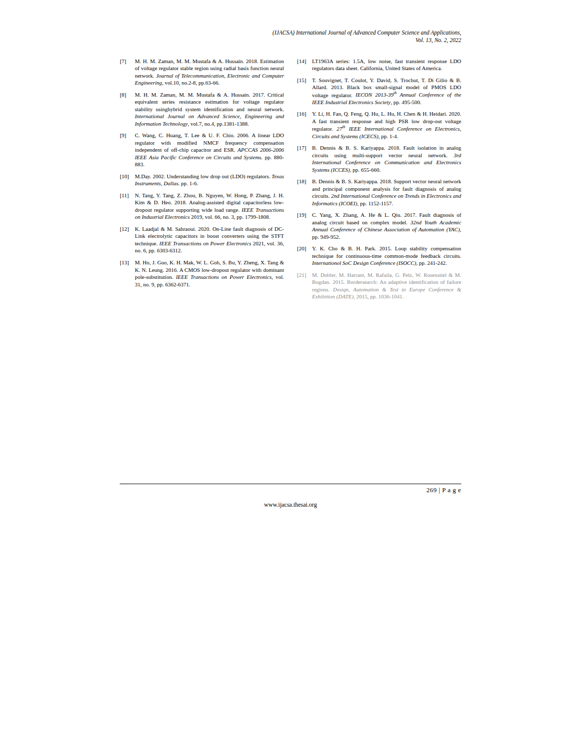(IJACSA) International Journal of Advanced Computer Science and Applications,
Vol. 13, No. 2, 2022
[7] M. H. M. Zaman, M. M. Mustafa & A. Hussain. 2018. Estimation of voltage regulator stable region using radial basis function neural network. Journal of Telecommunication, Electronic and Computer Engineering, vol.10, no.2-8, pp.63-66.
[8] M. H. M. Zaman, M. M. Mustafa & A. Hussain. 2017. Critical equivalent series resistance estimation for voltage regulator stability usinghybrid system identification and neural network. International Journal on Advanced Science, Engineering and Information Technology, vol.7, no.4, pp.1381-1388.
[9] C. Wang, C. Huang, T. Lee & U. F. Chio. 2006. A linear LDO regulator with modified NMCF frequency compensation independent of off-chip capacitor and ESR. APCCAS 2006-2006 IEEE Asia Pacific Conference on Circuits and Systems. pp. 880-883.
[10] M.Day. 2002. Understanding low drop out (LDO) regulators. Texas Instruments, Dallas. pp. 1-6.
[11] N. Tang, Y. Tang, Z. Zhou, B. Nguyen, W. Hong, P. Zhang, J. H. Kim & D. Heo. 2018. Analog-assisted digital capacitorless low-dropout regulator supporting wide load range. IEEE Transactions on Industrial Electronics 2019, vol. 66, no. 3, pp. 1799-1808.
[12] K. Laadjal & M. Sahraoui. 2020. On-Line fault diagnosis of DC-Link electrolytic capacitors in boost converters using the STFT technique. IEEE Transactions on Power Electronics 2021, vol. 36, no. 6, pp. 6303-6312.
[13] M. Ho, J. Guo, K. H. Mak, W. L. Goh, S. Bu, Y. Zheng, X. Tang & K. N. Leung. 2016. A CMOS low-dropout regulator with dominant pole-substitution. IEEE Transactions on Power Electronics, vol. 31, no. 9, pp. 6362-6371.
[14] LT1963A series: 1.5A, low noise, fast transient response LDO regulators data sheet. California, United States of America.
[15] T. Souvignet, T. Coulot, Y. David, S. Trochut, T. Di Gilio & B. Allard. 2013. Black box small-signal model of PMOS LDO voltage regulator. IECON 2013-39th Annual Conference of the IEEE Industrial Electronics Society, pp. 495-500.
[16] Y. Li, H. Fan, Q. Feng, Q. Hu, L. Hu, H. Chen & H. Heidari. 2020. A fast transient response and high PSR low drop-out voltage regulator. 27th IEEE International Conference on Electronics, Circuits and Systems (ICECS), pp. 1-4.
[17] B. Dennis & B. S. Kariyappa. 2018. Fault isolation in analog circuits using multi-support vector neural network. 3rd International Conference on Communication and Electronics Systems (ICCES), pp. 655-660.
[18] B. Dennis & B. S. Kariyappa. 2018. Support vector neural network and principal component analysis for fault diagnosis of analog circuits. 2nd International Conference on Trends in Electronics and Informatics (ICOEI), pp. 1152-1157.
[19] C. Yang, X. Zhang, A. He & L. Qiu. 2017. Fault diagnosis of analog circuit based on complex model. 32nd Youth Academic Annual Conference of Chinese Association of Automation (YAC), pp. 949-952.
[20] Y. K. Cho & B. H. Park. 2015. Loop stability compensation technique for continuous-time common-mode feedback circuits. Internationol SoC Design Conference (ISOCC), pp. 241-242.
[21] M. Dobler, M. Harrant, M. Rafaila, G. Pelz, W. Rosenstiel & M. Bogdan. 2015. Bordersearch: An adaptive identification of failure regions. Desiqn, Automation & Test in Europe Conference & Exhibition (DATE), 2015, pp. 1036-1041.
269 | P a g e
www.ijacsa.thesai.org